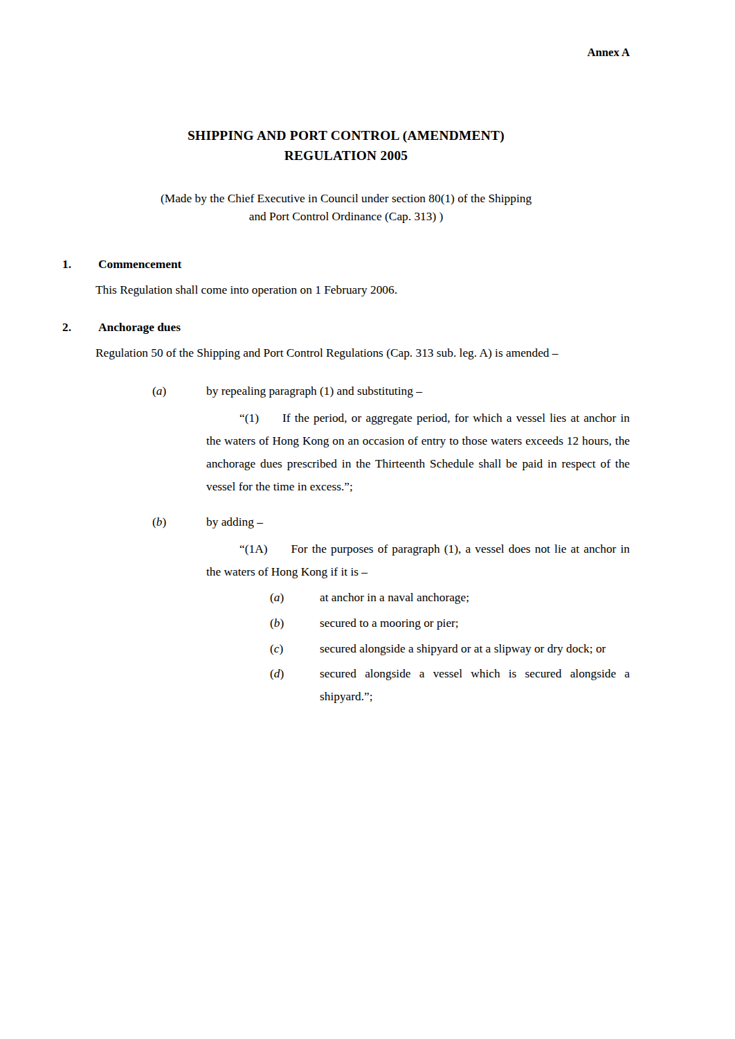Annex A
SHIPPING AND PORT CONTROL (AMENDMENT)
REGULATION 2005
(Made by the Chief Executive in Council under section 80(1) of the Shipping
and Port Control Ordinance (Cap. 313) )
1. Commencement
This Regulation shall come into operation on 1 February 2006.
2. Anchorage dues
Regulation 50 of the Shipping and Port Control Regulations (Cap. 313 sub. leg. A) is amended –
(a) by repealing paragraph (1) and substituting –
“(1) If the period, or aggregate period, for which a vessel lies at anchor in the waters of Hong Kong on an occasion of entry to those waters exceeds 12 hours, the anchorage dues prescribed in the Thirteenth Schedule shall be paid in respect of the vessel for the time in excess.”;
(b) by adding –
“(1A) For the purposes of paragraph (1), a vessel does not lie at anchor in the waters of Hong Kong if it is –
(a) at anchor in a naval anchorage;
(b) secured to a mooring or pier;
(c) secured alongside a shipyard or at a slipway or dry dock; or
(d) secured alongside a vessel which is secured alongside a shipyard.”;